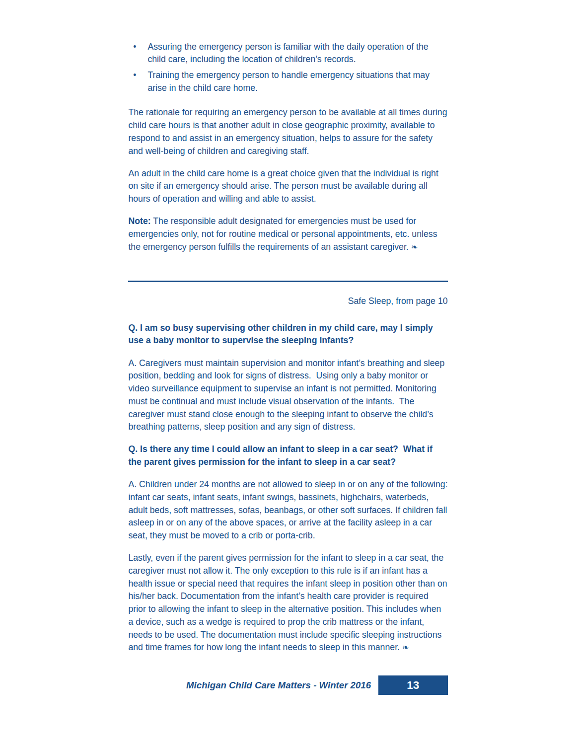Assuring the emergency person is familiar with the daily operation of the child care, including the location of children’s records.
Training the emergency person to handle emergency situations that may arise in the child care home.
The rationale for requiring an emergency person to be available at all times during child care hours is that another adult in close geographic proximity, available to respond to and assist in an emergency situation, helps to assure for the safety and well-being of children and caregiving staff.
An adult in the child care home is a great choice given that the individual is right on site if an emergency should arise. The person must be available during all hours of operation and willing and able to assist.
Note: The responsible adult designated for emergencies must be used for emergencies only, not for routine medical or personal appointments, etc. unless the emergency person fulfills the requirements of an assistant caregiver. ❧
Safe Sleep, from page 10
Q. I am so busy supervising other children in my child care, may I simply use a baby monitor to supervise the sleeping infants?
A. Caregivers must maintain supervision and monitor infant’s breathing and sleep position, bedding and look for signs of distress. Using only a baby monitor or video surveillance equipment to supervise an infant is not permitted. Monitoring must be continual and must include visual observation of the infants. The caregiver must stand close enough to the sleeping infant to observe the child’s breathing patterns, sleep position and any sign of distress.
Q. Is there any time I could allow an infant to sleep in a car seat? What if the parent gives permission for the infant to sleep in a car seat?
A. Children under 24 months are not allowed to sleep in or on any of the following: infant car seats, infant seats, infant swings, bassinets, highchairs, waterbeds, adult beds, soft mattresses, sofas, beanbags, or other soft surfaces. If children fall asleep in or on any of the above spaces, or arrive at the facility asleep in a car seat, they must be moved to a crib or porta-crib.
Lastly, even if the parent gives permission for the infant to sleep in a car seat, the caregiver must not allow it. The only exception to this rule is if an infant has a health issue or special need that requires the infant sleep in position other than on his/her back. Documentation from the infant’s health care provider is required prior to allowing the infant to sleep in the alternative position. This includes when a device, such as a wedge is required to prop the crib mattress or the infant, needs to be used. The documentation must include specific sleeping instructions and time frames for how long the infant needs to sleep in this manner. ❧
Michigan Child Care Matters - Winter 2016
13